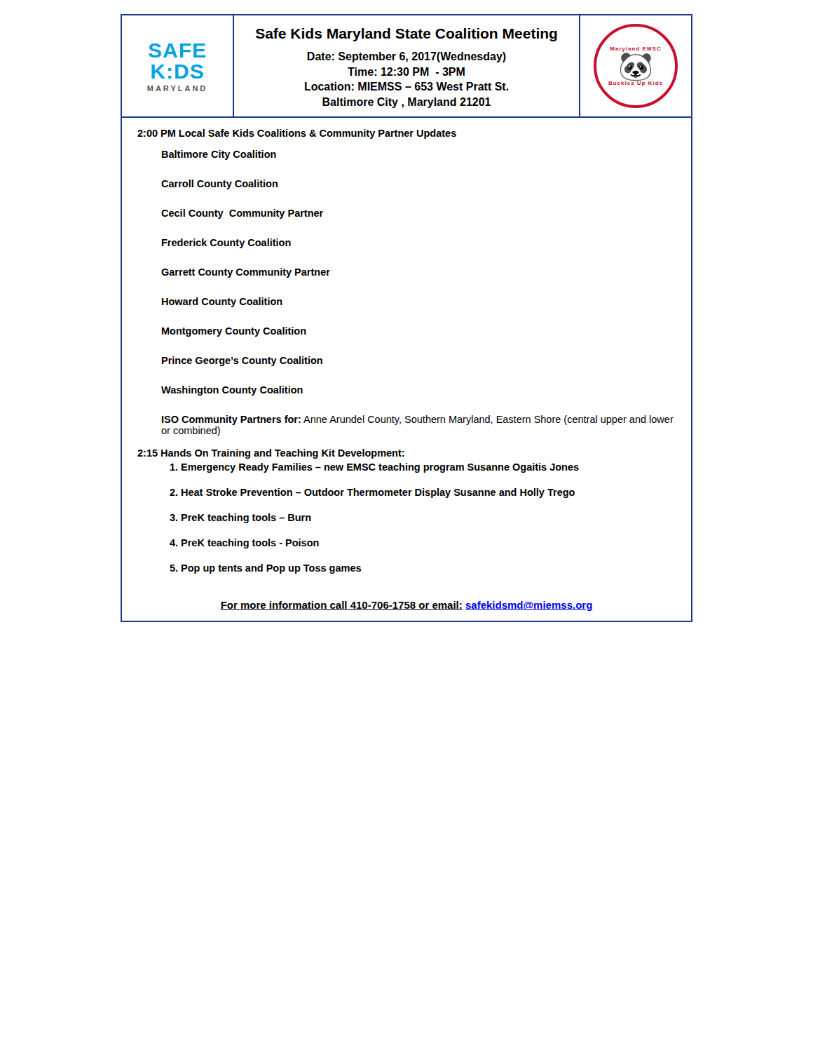SAFE
K:DS
MARYLAND
Safe Kids Maryland State Coalition Meeting
Date: September 6, 2017(Wednesday)
Time: 12:30 PM - 3PM
Location: MIEMSS – 653 West Pratt St.
Baltimore City , Maryland 21201
Maryland EMSC
🐼
Buckles Up Kids
2:00 PM Local Safe Kids Coalitions & Community Partner Updates
Baltimore City Coalition
Carroll County Coalition
Cecil County Community Partner
Frederick County Coalition
Garrett County Community Partner
Howard County Coalition
Montgomery County Coalition
Prince George’s County Coalition
Washington County Coalition
ISO Community Partners for: Anne Arundel County, Southern Maryland, Eastern Shore (central upper and lower or combined)
2:15 Hands On Training and Teaching Kit Development:
Emergency Ready Families – new EMSC teaching program Susanne Ogaitis Jones
Heat Stroke Prevention – Outdoor Thermometer Display Susanne and Holly Trego
PreK teaching tools – Burn
PreK teaching tools - Poison
Pop up tents and Pop up Toss games
For more information call 410-706-1758 or email: safekidsmd@miemss.org